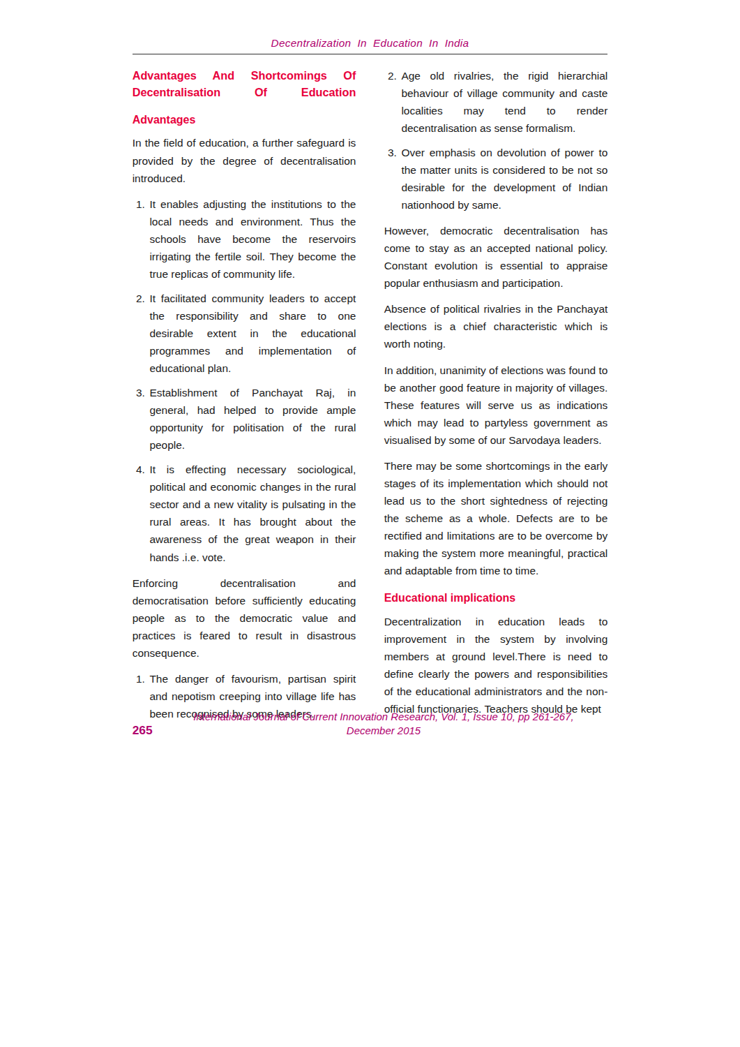Decentralization In Education In India
Advantages And Shortcomings Of Decentralisation Of Education
Advantages
In the field of education, a further safeguard is provided by the degree of decentralisation introduced.
It enables adjusting the institutions to the local needs and environment. Thus the schools have become the reservoirs irrigating the fertile soil. They become the true replicas of community life.
It facilitated community leaders to accept the responsibility and share to one desirable extent in the educational programmes and implementation of educational plan.
Establishment of Panchayat Raj, in general, had helped to provide ample opportunity for politisation of the rural people.
It is effecting necessary sociological, political and economic changes in the rural sector and a new vitality is pulsating in the rural areas. It has brought about the awareness of the great weapon in their hands .i.e. vote.
Enforcing decentralisation and democratisation before sufficiently educating people as to the democratic value and practices is feared to result in disastrous consequence.
The danger of favourism, partisan spirit and nepotism creeping into village life has been recognised by some leaders.
Age old rivalries, the rigid hierarchial behaviour of village community and caste localities may tend to render decentralisation as sense formalism.
Over emphasis on devolution of power to the matter units is considered to be not so desirable for the development of Indian nationhood by same.
However, democratic decentralisation has come to stay as an accepted national policy. Constant evolution is essential to appraise popular enthusiasm and participation.
Absence of political rivalries in the Panchayat elections is a chief characteristic which is worth noting.
In addition, unanimity of elections was found to be another good feature in majority of villages. These features will serve us as indications which may lead to partyless government as visualised by some of our Sarvodaya leaders.
There may be some shortcomings in the early stages of its implementation which should not lead us to the short sightedness of rejecting the scheme as a whole. Defects are to be rectified and limitations are to be overcome by making the system more meaningful, practical and adaptable from time to time.
Educational implications
Decentralization in education leads to improvement in the system by involving members at ground level.There is need to define clearly the powers and responsibilities of the educational administrators and the non-official functionaries. Teachers should be kept
265
International Journal of Current Innovation Research, Vol. 1, Issue 10, pp 261-267,
December 2015